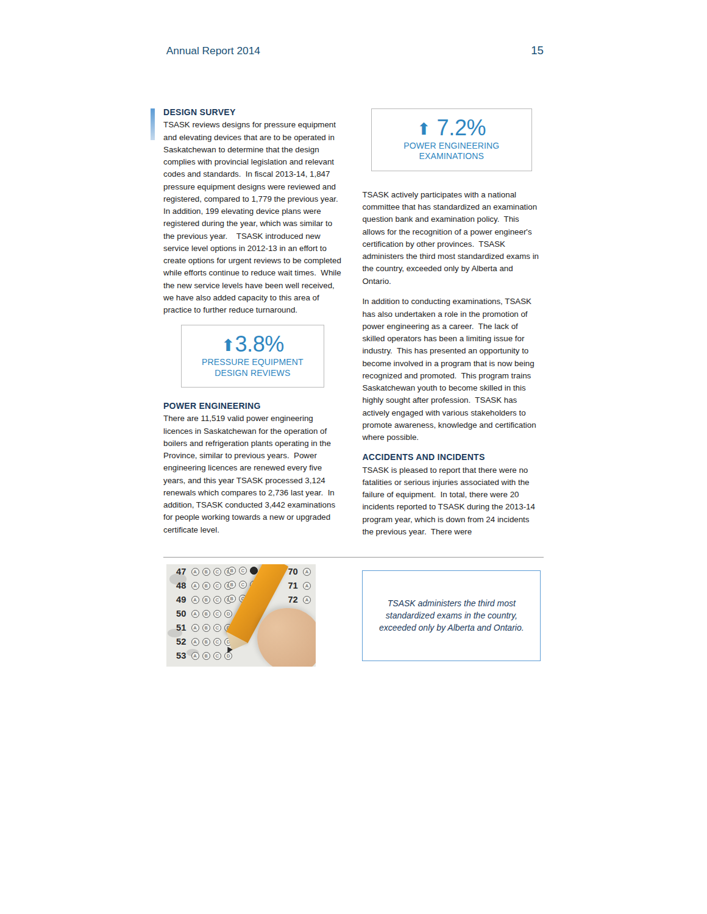Annual Report 2014 15
DESIGN SURVEY
TSASK reviews designs for pressure equipment and elevating devices that are to be operated in Saskatchewan to determine that the design complies with provincial legislation and relevant codes and standards. In fiscal 2013-14, 1,847 pressure equipment designs were reviewed and registered, compared to 1,779 the previous year. In addition, 199 elevating device plans were registered during the year, which was similar to the previous year. TSASK introduced new service level options in 2012-13 in an effort to create options for urgent reviews to be completed while efforts continue to reduce wait times. While the new service levels have been well received, we have also added capacity to this area of practice to further reduce turnaround.
⬆3.8%
PRESSURE EQUIPMENT
DESIGN REVIEWS
POWER ENGINEERING
There are 11,519 valid power engineering licences in Saskatchewan for the operation of boilers and refrigeration plants operating in the Province, similar to previous years. Power engineering licences are renewed every five years, and this year TSASK processed 3,124 renewals which compares to 2,736 last year. In addition, TSASK conducted 3,442 examinations for people working towards a new or upgraded certificate level.
⬆ 7.2%
POWER ENGINEERING
EXAMINATIONS
TSASK actively participates with a national committee that has standardized an examination question bank and examination policy. This allows for the recognition of a power engineer's certification by other provinces. TSASK administers the third most standardized exams in the country, exceeded only by Alberta and Ontario.
In addition to conducting examinations, TSASK has also undertaken a role in the promotion of power engineering as a career. The lack of skilled operators has been a limiting issue for industry. This has presented an opportunity to become involved in a program that is now being recognized and promoted. This program trains Saskatchewan youth to become skilled in this highly sought after profession. TSASK has actively engaged with various stakeholders to promote awareness, knowledge and certification where possible.
ACCIDENTS AND INCIDENTS
TSASK is pleased to report that there were no fatalities or serious injuries associated with the failure of equipment. In total, there were 20 incidents reported to TSASK during the 2013-14 program year, which is down from 24 incidents the previous year. There were
47
A
B
C
D
48
A
B
C
D
49
A
B
C
D
50
A
B
C
D
51
A
B
C
D
52
A
B
C
D
53
A
B
C
D
B
C
D
B
C
D
B
C
D
70
A
71
A
72
A
TSASK administers the third most standardized exams in the country, exceeded only by Alberta and Ontario.